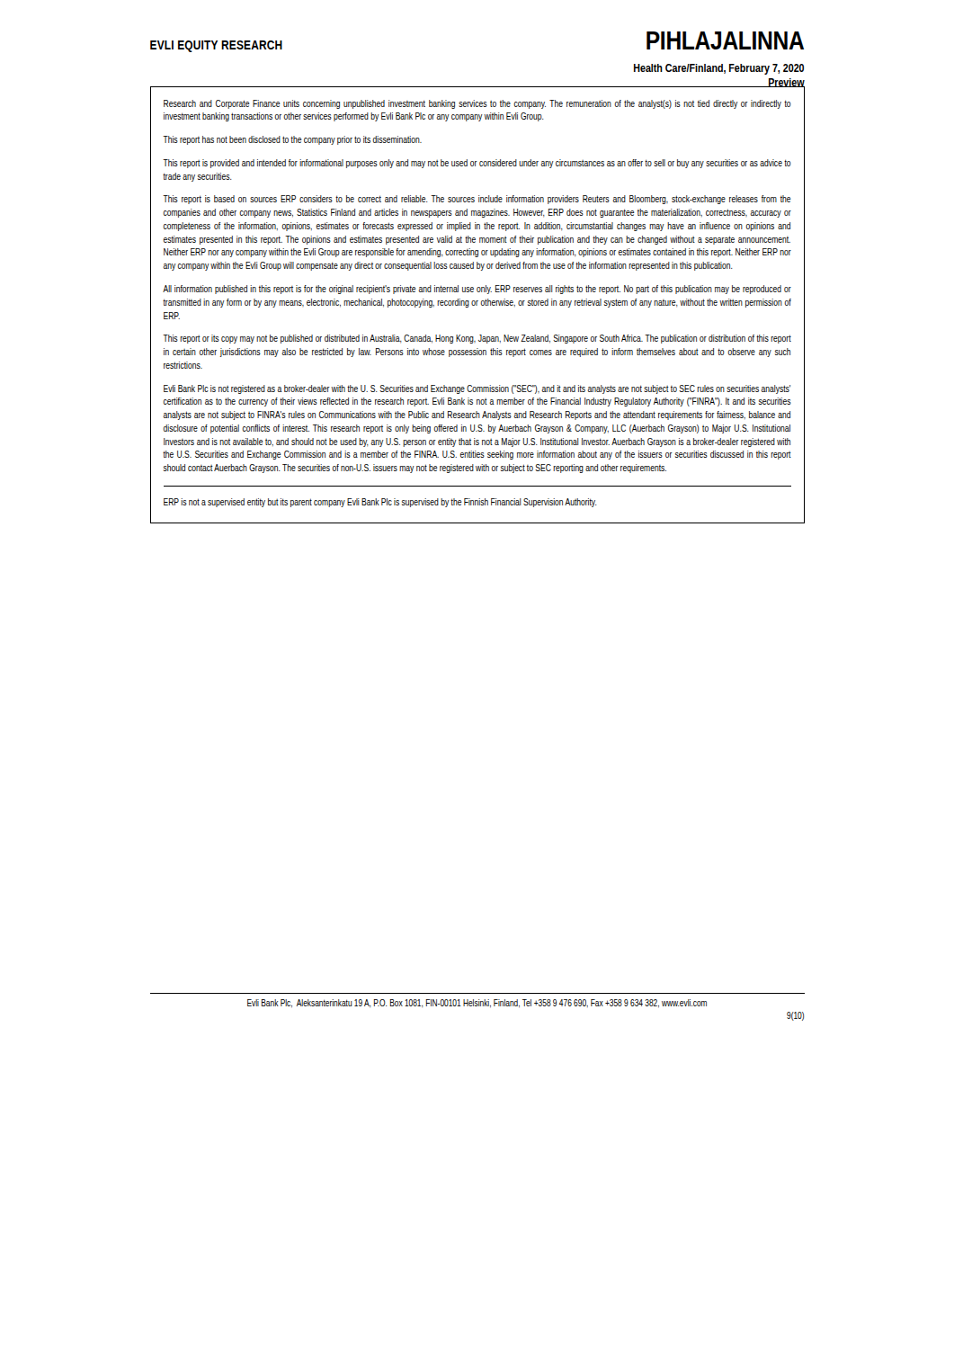EVLI EQUITY RESEARCH
PIHLAJALINNA
Health Care/Finland, February 7, 2020 Preview
Research and Corporate Finance units concerning unpublished investment banking services to the company. The remuneration of the analyst(s) is not tied directly or indirectly to investment banking transactions or other services performed by Evli Bank Plc or any company within Evli Group.
This report has not been disclosed to the company prior to its dissemination.
This report is provided and intended for informational purposes only and may not be used or considered under any circumstances as an offer to sell or buy any securities or as advice to trade any securities.
This report is based on sources ERP considers to be correct and reliable. The sources include information providers Reuters and Bloomberg, stock-exchange releases from the companies and other company news, Statistics Finland and articles in newspapers and magazines. However, ERP does not guarantee the materialization, correctness, accuracy or completeness of the information, opinions, estimates or forecasts expressed or implied in the report. In addition, circumstantial changes may have an influence on opinions and estimates presented in this report. The opinions and estimates presented are valid at the moment of their publication and they can be changed without a separate announcement. Neither ERP nor any company within the Evli Group are responsible for amending, correcting or updating any information, opinions or estimates contained in this report. Neither ERP nor any company within the Evli Group will compensate any direct or consequential loss caused by or derived from the use of the information represented in this publication.
All information published in this report is for the original recipient's private and internal use only. ERP reserves all rights to the report. No part of this publication may be reproduced or transmitted in any form or by any means, electronic, mechanical, photocopying, recording or otherwise, or stored in any retrieval system of any nature, without the written permission of ERP.
This report or its copy may not be published or distributed in Australia, Canada, Hong Kong, Japan, New Zealand, Singapore or South Africa. The publication or distribution of this report in certain other jurisdictions may also be restricted by law. Persons into whose possession this report comes are required to inform themselves about and to observe any such restrictions.
Evli Bank Plc is not registered as a broker-dealer with the U. S. Securities and Exchange Commission ("SEC"), and it and its analysts are not subject to SEC rules on securities analysts' certification as to the currency of their views reflected in the research report. Evli Bank is not a member of the Financial Industry Regulatory Authority ("FINRA"). It and its securities analysts are not subject to FINRA's rules on Communications with the Public and Research Analysts and Research Reports and the attendant requirements for fairness, balance and disclosure of potential conflicts of interest. This research report is only being offered in U.S. by Auerbach Grayson & Company, LLC (Auerbach Grayson) to Major U.S. Institutional Investors and is not available to, and should not be used by, any U.S. person or entity that is not a Major U.S. Institutional Investor. Auerbach Grayson is a broker-dealer registered with the U.S. Securities and Exchange Commission and is a member of the FINRA. U.S. entities seeking more information about any of the issuers or securities discussed in this report should contact Auerbach Grayson. The securities of non-U.S. issuers may not be registered with or subject to SEC reporting and other requirements.
ERP is not a supervised entity but its parent company Evli Bank Plc is supervised by the Finnish Financial Supervision Authority.
Evli Bank Plc, Aleksanterinkatu 19 A, P.O. Box 1081, FIN-00101 Helsinki, Finland, Tel +358 9 476 690, Fax +358 9 634 382, www.evli.com
9(10)